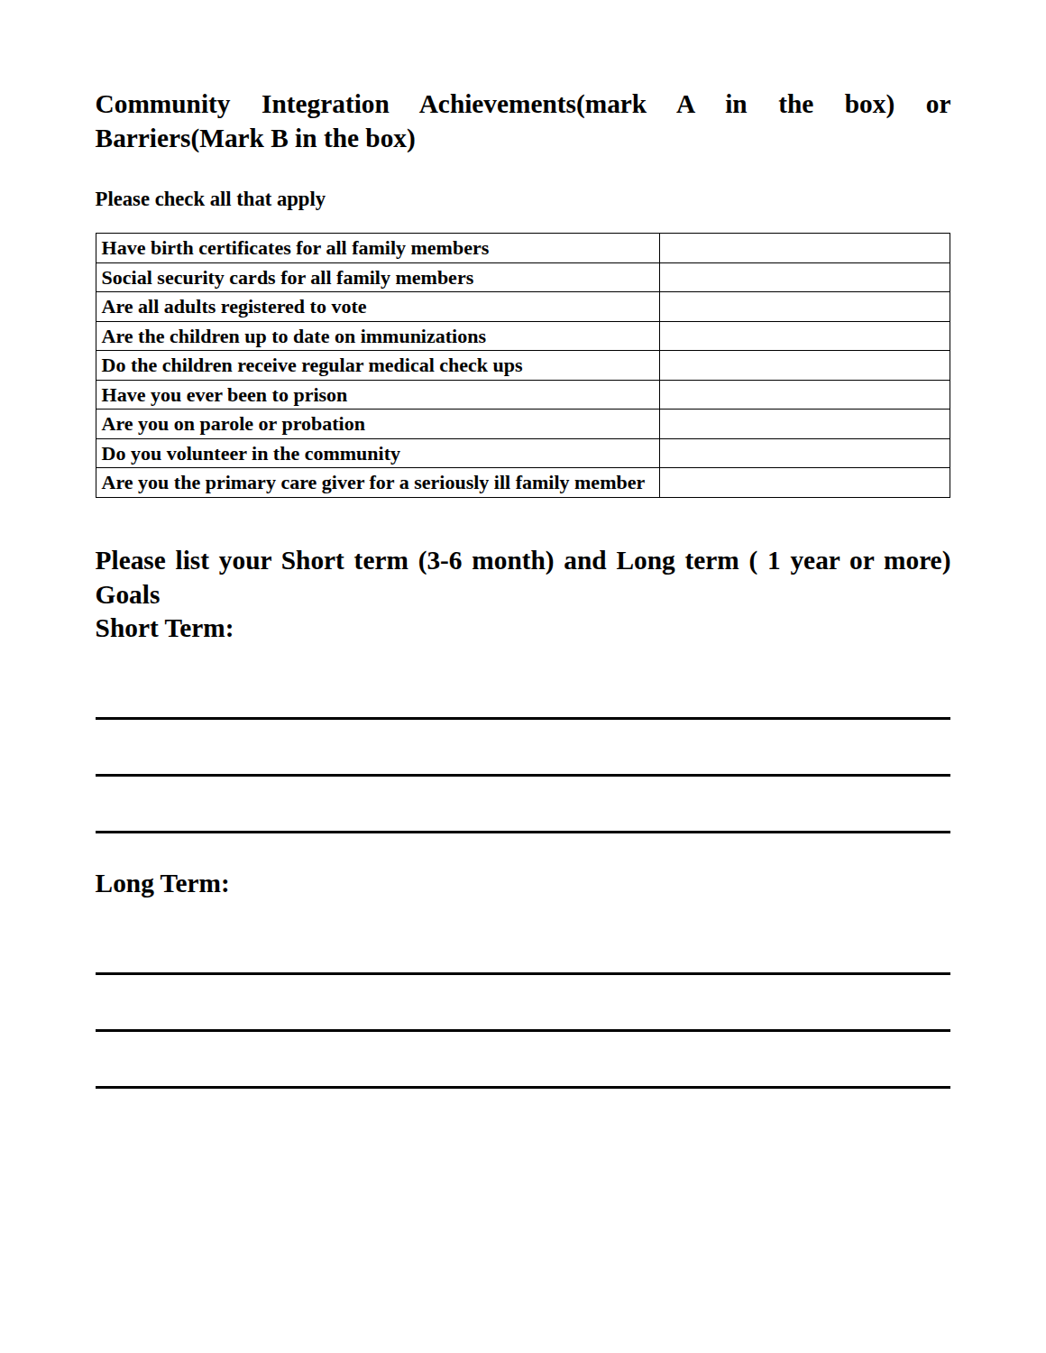Community Integration Achievements(mark A in the box) or Barriers(Mark B in the box)
Please check all that apply
| Have birth certificates for all family members | |
| Social security cards for all family members | |
| Are all adults registered to vote | |
| Are the children up to date on immunizations | |
| Do the children receive regular medical check ups | |
| Have you ever been to prison | |
| Are you on parole or probation | |
| Do you volunteer in the community | |
| Are you the primary care giver for a seriously ill family member | |
Please list your Short term (3-6 month) and Long term ( 1 year or more) Goals
Short Term:
Long Term: